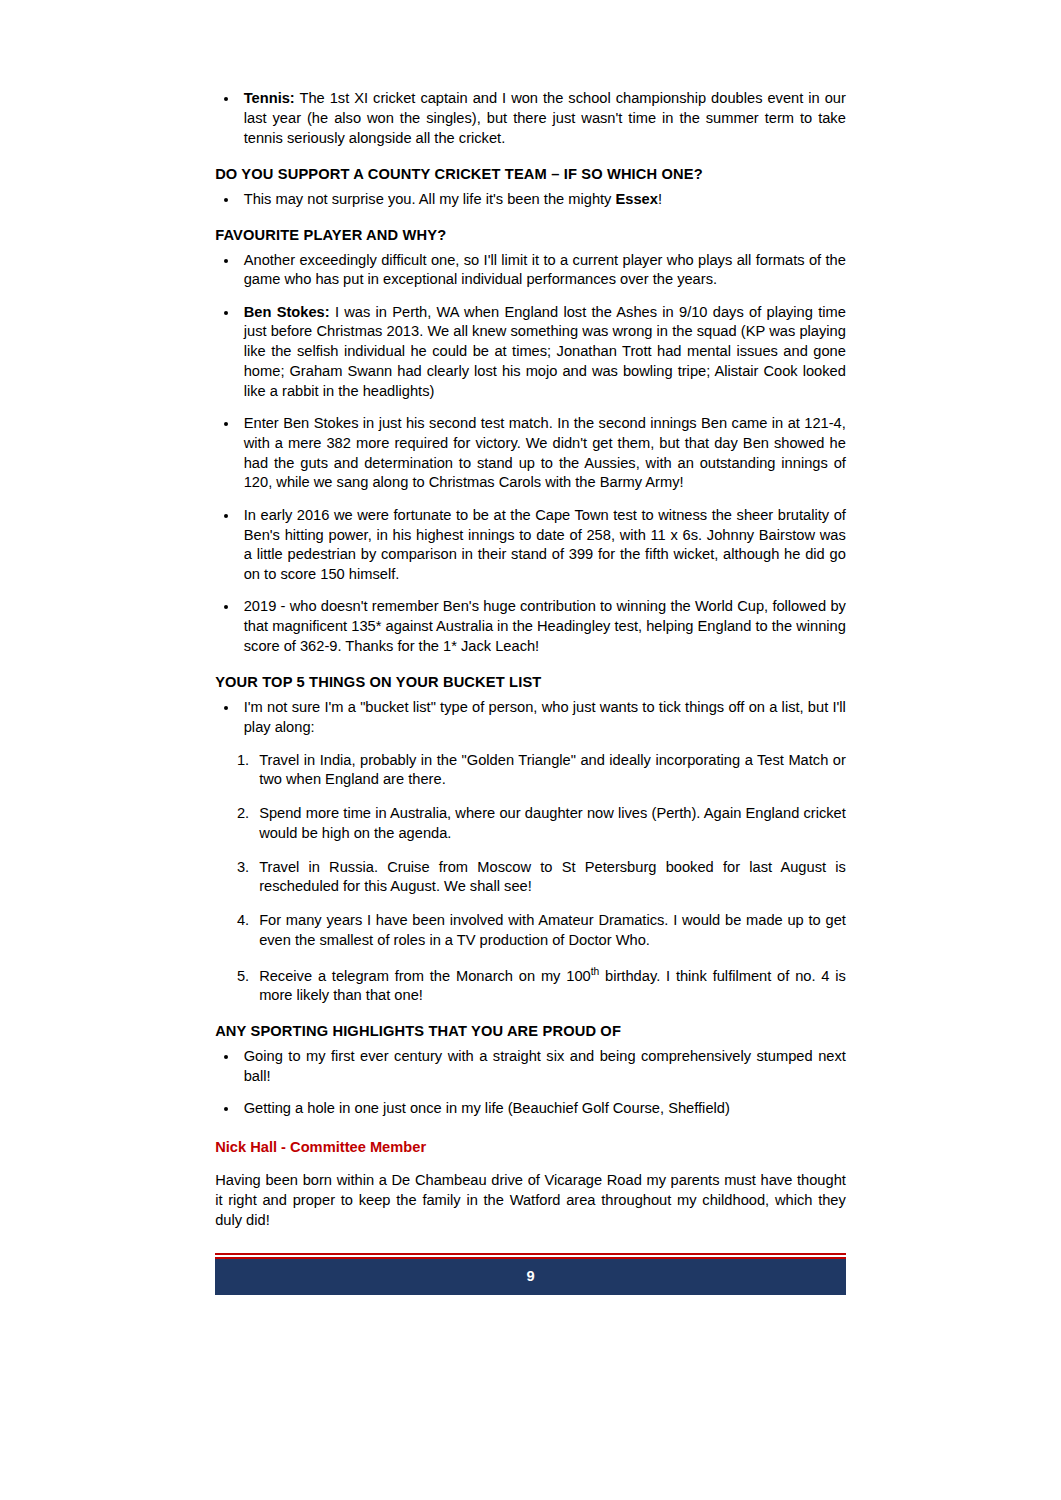Tennis: The 1st XI cricket captain and I won the school championship doubles event in our last year (he also won the singles), but there just wasn't time in the summer term to take tennis seriously alongside all the cricket.
Do you support a county cricket team – if so which one?
This may not surprise you. All my life it's been the mighty Essex!
Favourite player and why?
Another exceedingly difficult one, so I'll limit it to a current player who plays all formats of the game who has put in exceptional individual performances over the years.
Ben Stokes: I was in Perth, WA when England lost the Ashes in 9/10 days of playing time just before Christmas 2013. We all knew something was wrong in the squad (KP was playing like the selfish individual he could be at times; Jonathan Trott had mental issues and gone home; Graham Swann had clearly lost his mojo and was bowling tripe; Alistair Cook looked like a rabbit in the headlights)
Enter Ben Stokes in just his second test match. In the second innings Ben came in at 121-4, with a mere 382 more required for victory. We didn't get them, but that day Ben showed he had the guts and determination to stand up to the Aussies, with an outstanding innings of 120, while we sang along to Christmas Carols with the Barmy Army!
In early 2016 we were fortunate to be at the Cape Town test to witness the sheer brutality of Ben's hitting power, in his highest innings to date of 258, with 11 x 6s. Johnny Bairstow was a little pedestrian by comparison in their stand of 399 for the fifth wicket, although he did go on to score 150 himself.
2019 - who doesn't remember Ben's huge contribution to winning the World Cup, followed by that magnificent 135* against Australia in the Headingley test, helping England to the winning score of 362-9. Thanks for the 1* Jack Leach!
Your top 5 things on your bucket list
I'm not sure I'm a "bucket list" type of person, who just wants to tick things off on a list, but I'll play along:
Travel in India, probably in the "Golden Triangle" and ideally incorporating a Test Match or two when England are there.
Spend more time in Australia, where our daughter now lives (Perth). Again England cricket would be high on the agenda.
Travel in Russia. Cruise from Moscow to St Petersburg booked for last August is rescheduled for this August. We shall see!
For many years I have been involved with Amateur Dramatics. I would be made up to get even the smallest of roles in a TV production of Doctor Who.
Receive a telegram from the Monarch on my 100th birthday. I think fulfilment of no. 4 is more likely than that one!
Any sporting highlights that you are proud of
Going to my first ever century with a straight six and being comprehensively stumped next ball!
Getting a hole in one just once in my life (Beauchief Golf Course, Sheffield)
Nick Hall - Committee Member
Having been born within a De Chambeau drive of Vicarage Road my parents must have thought it right and proper to keep the family in the Watford area throughout my childhood, which they duly did!
9